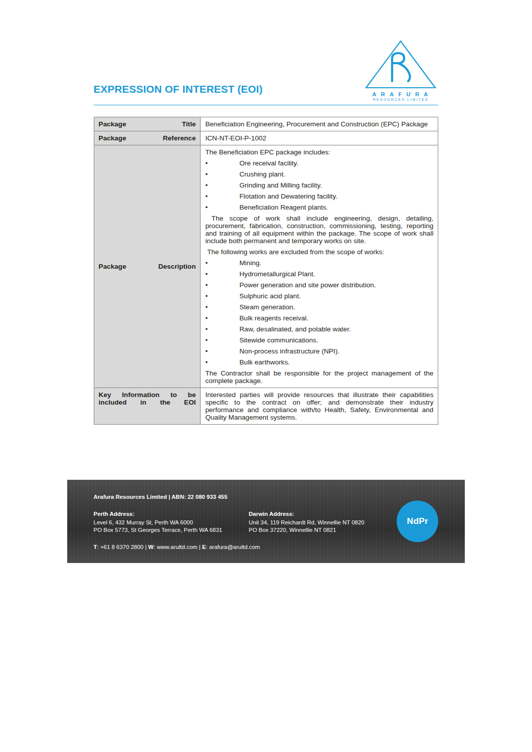Expression of Interest (EOI)
A R A F U R A
RESOURCES LIMITED
| Package Title | Beneficiation Engineering, Procurement and Construction (EPC) Package |
| Package Reference | ICN-NT-EOI-P-1002 |
| Package Description | The Beneficiation EPC package includes: Ore receival facility. Crushing plant. Grinding and Milling facility. Flotation and Dewatering facility. Beneficiation Reagent plants. The scope of work shall include engineering, design, detailing, procurement, fabrication, construction, commissioning, testing, reporting and training of all equipment within the package. The scope of work shall include both permanent and temporary works on site. The following works are excluded from the scope of works: Mining. Hydrometallurgical Plant. Power generation and site power distribution. Sulphuric acid plant. Steam generation. Bulk reagents receival. Raw, desalinated, and potable water. Sitewide communications. Non-process infrastructure (NPI). Bulk earthworks. The Contractor shall be responsible for the project management of the complete package. |
| Key Information to be included in the EOI | Interested parties will provide resources that illustrate their capabilities specific to the contract on offer; and demonstrate their industry performance and compliance with/to Health, Safety, Environmental and Quality Management systems. |
Arafura Resources Limited | ABN: 22 080 933 455
Perth Address:
Level 6, 432 Murray St, Perth WA 6000
PO Box 5773, St Georges Terrace, Perth WA 6831
Darwin Address:
Unit 34, 119 Reichardt Rd, Winnellie NT 0820
PO Box 37220, Winnellie NT 0821
T: +61 8 6370 2800 | W: www.arultd.com | E: arafura@arultd.com
NdPr